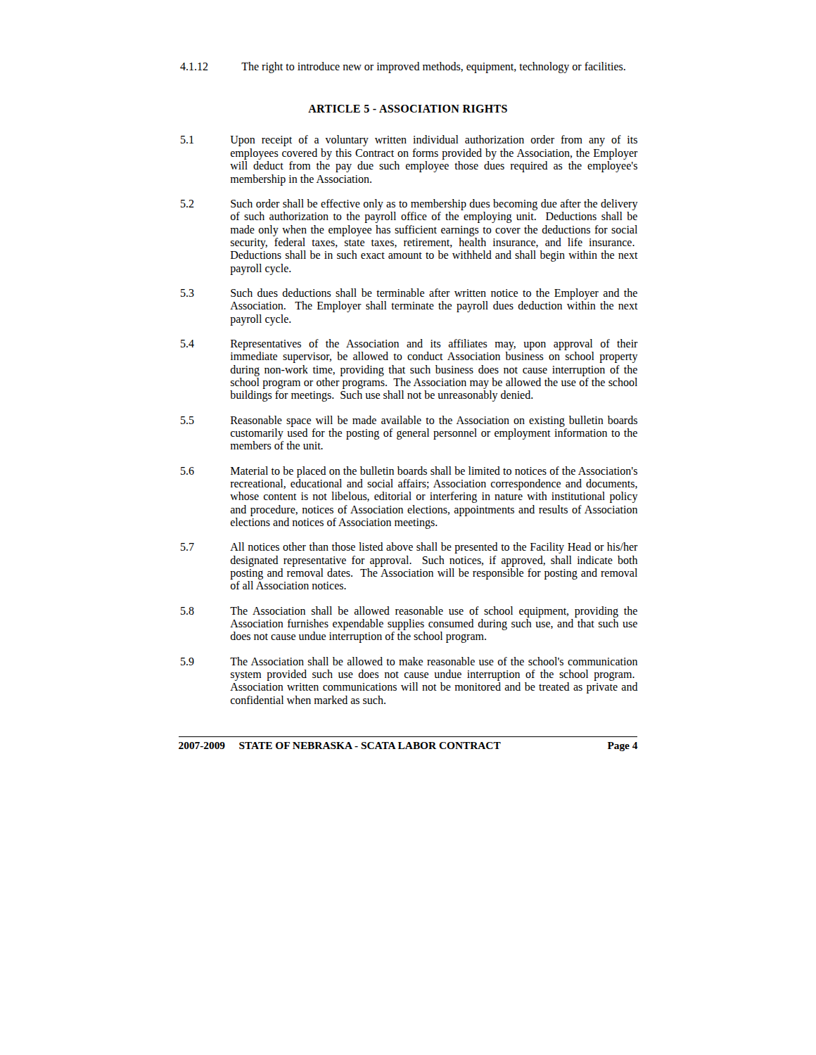4.1.12
The right to introduce new or improved methods, equipment, technology or facilities.
ARTICLE 5 - ASSOCIATION RIGHTS
5.1
Upon receipt of a voluntary written individual authorization order from any of its employees covered by this Contract on forms provided by the Association, the Employer will deduct from the pay due such employee those dues required as the employee's membership in the Association.
5.2
Such order shall be effective only as to membership dues becoming due after the delivery of such authorization to the payroll office of the employing unit. Deductions shall be made only when the employee has sufficient earnings to cover the deductions for social security, federal taxes, state taxes, retirement, health insurance, and life insurance. Deductions shall be in such exact amount to be withheld and shall begin within the next payroll cycle.
5.3
Such dues deductions shall be terminable after written notice to the Employer and the Association. The Employer shall terminate the payroll dues deduction within the next payroll cycle.
5.4
Representatives of the Association and its affiliates may, upon approval of their immediate supervisor, be allowed to conduct Association business on school property during non-work time, providing that such business does not cause interruption of the school program or other programs. The Association may be allowed the use of the school buildings for meetings. Such use shall not be unreasonably denied.
5.5
Reasonable space will be made available to the Association on existing bulletin boards customarily used for the posting of general personnel or employment information to the members of the unit.
5.6
Material to be placed on the bulletin boards shall be limited to notices of the Association's recreational, educational and social affairs; Association correspondence and documents, whose content is not libelous, editorial or interfering in nature with institutional policy and procedure, notices of Association elections, appointments and results of Association elections and notices of Association meetings.
5.7
All notices other than those listed above shall be presented to the Facility Head or his/her designated representative for approval. Such notices, if approved, shall indicate both posting and removal dates. The Association will be responsible for posting and removal of all Association notices.
5.8
The Association shall be allowed reasonable use of school equipment, providing the Association furnishes expendable supplies consumed during such use, and that such use does not cause undue interruption of the school program.
5.9
The Association shall be allowed to make reasonable use of the school's communication system provided such use does not cause undue interruption of the school program. Association written communications will not be monitored and be treated as private and confidential when marked as such.
2007-2009
STATE OF NEBRASKA - SCATA LABOR CONTRACT
Page 4